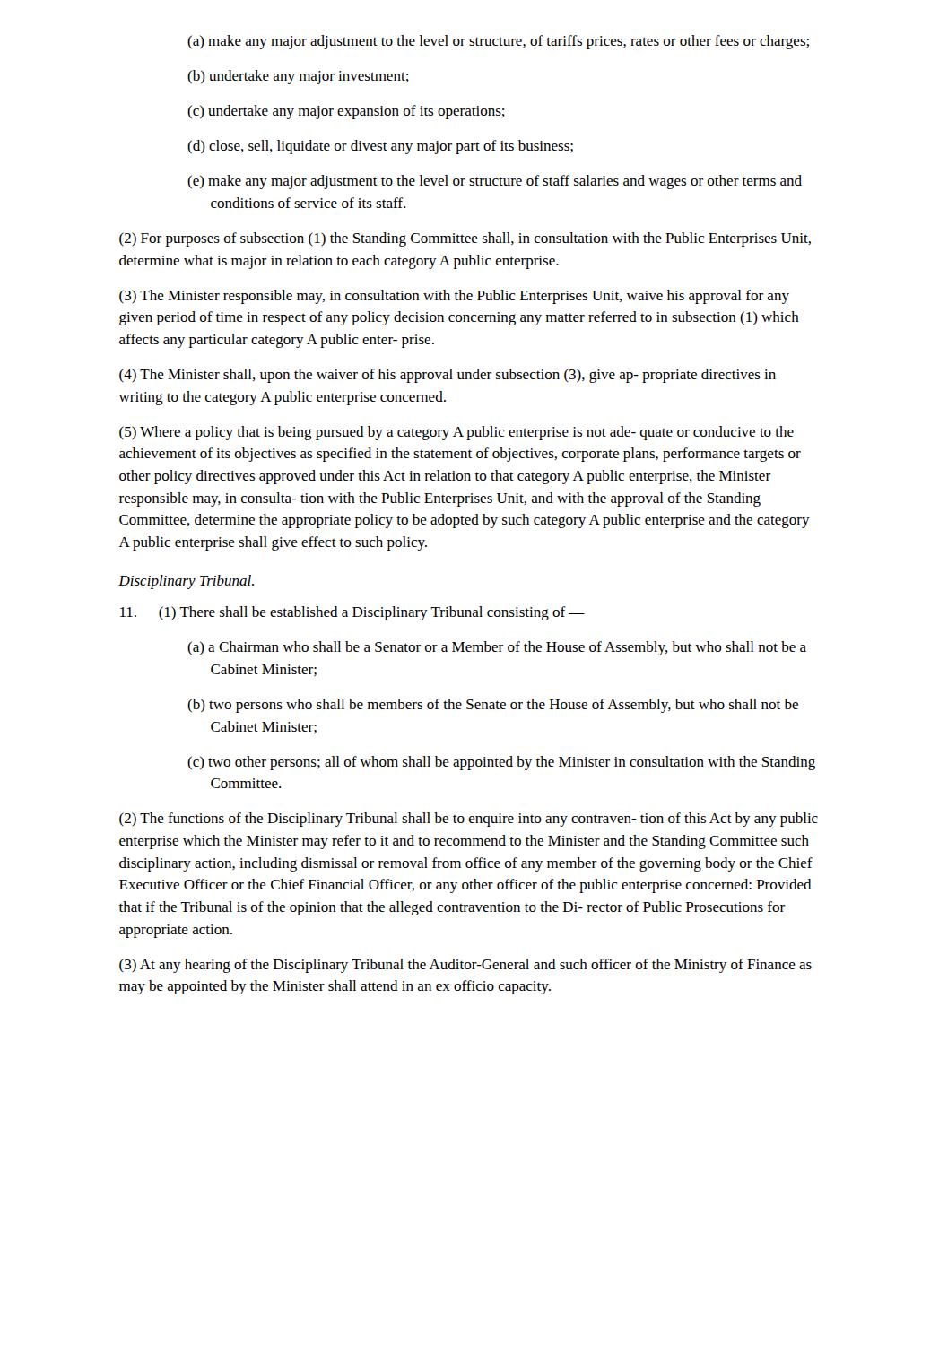(a) make any major adjustment to the level or structure, of tariffs prices, rates or other fees or charges;
(b) undertake any major investment;
(c) undertake any major expansion of its operations;
(d) close, sell, liquidate or divest any major part of its business;
(e) make any major adjustment to the level or structure of staff salaries and wages or other terms and conditions of service of its staff.
(2) For purposes of subsection (1) the Standing Committee shall, in consultation with the Public Enterprises Unit, determine what is major in relation to each category A public enterprise.
(3) The Minister responsible may, in consultation with the Public Enterprises Unit, waive his approval for any given period of time in respect of any policy decision concerning any matter referred to in subsection (1) which affects any particular category A public enter- prise.
(4) The Minister shall, upon the waiver of his approval under subsection (3), give ap- propriate directives in writing to the category A public enterprise concerned.
(5) Where a policy that is being pursued by a category A public enterprise is not ade- quate or conducive to the achievement of its objectives as specified in the statement of objectives, corporate plans, performance targets or other policy directives approved under this Act in relation to that category A public enterprise, the Minister responsible may, in consulta- tion with the Public Enterprises Unit, and with the approval of the Standing Committee, determine the appropriate policy to be adopted by such category A public enterprise and the category A public enterprise shall give effect to such policy.
Disciplinary Tribunal.
11.(1) There shall be established a Disciplinary Tribunal consisting of —
(a) a Chairman who shall be a Senator or a Member of the House of Assembly, but who shall not be a Cabinet Minister;
(b) two persons who shall be members of the Senate or the House of Assembly, but who shall not be Cabinet Minister;
(c) two other persons; all of whom shall be appointed by the Minister in consultation with the Standing Committee.
(2) The functions of the Disciplinary Tribunal shall be to enquire into any contraven- tion of this Act by any public enterprise which the Minister may refer to it and to recommend to the Minister and the Standing Committee such disciplinary action, including dismissal or removal from office of any member of the governing body or the Chief Executive Officer or the Chief Financial Officer, or any other officer of the public enterprise concerned: Provided that if the Tribunal is of the opinion that the alleged contravention to the Di- rector of Public Prosecutions for appropriate action.
(3) At any hearing of the Disciplinary Tribunal the Auditor-General and such officer of the Ministry of Finance as may be appointed by the Minister shall attend in an ex officio capacity.